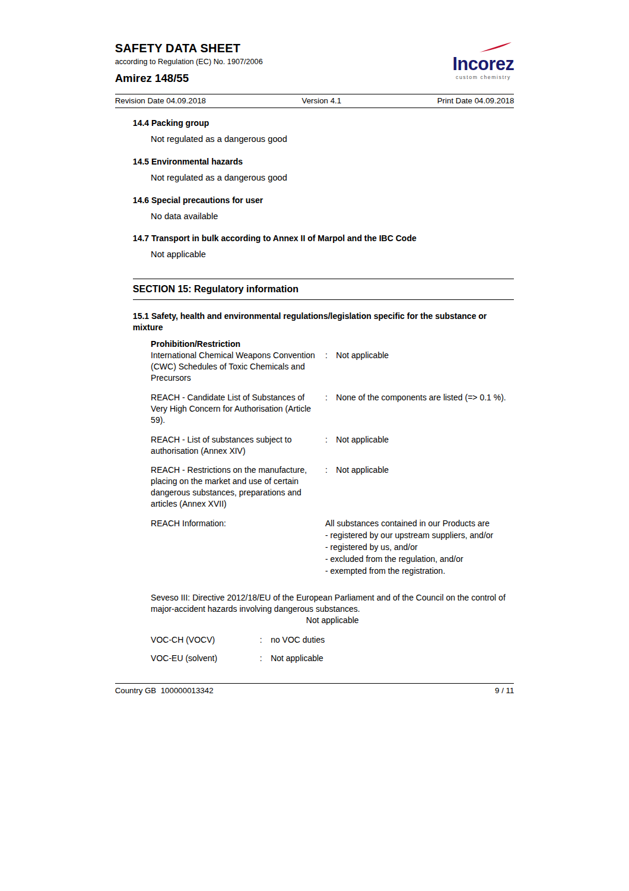SAFETY DATA SHEET
according to Regulation (EC) No. 1907/2006
Amirez 148/55
Incorez
custom chemistry
Revision Date 04.09.2018
Version 4.1
Print Date 04.09.2018
14.4 Packing group
Not regulated as a dangerous good
14.5 Environmental hazards
Not regulated as a dangerous good
14.6 Special precautions for user
No data available
14.7 Transport in bulk according to Annex II of Marpol and the IBC Code
Not applicable
SECTION 15: Regulatory information
15.1 Safety, health and environmental regulations/legislation specific for the substance or mixture
Prohibition/Restriction
| International Chemical Weapons Convention (CWC) Schedules of Toxic Chemicals and Precursors | : | Not applicable |
| REACH - Candidate List of Substances of Very High Concern for Authorisation (Article 59). | : | None of the components are listed (=> 0.1 %). |
| REACH - List of substances subject to authorisation (Annex XIV) | : | Not applicable |
| REACH - Restrictions on the manufacture, placing on the market and use of certain dangerous substances, preparations and articles (Annex XVII) | : | Not applicable |
REACH Information:
All substances contained in our Products are
- registered by our upstream suppliers, and/or
- registered by us, and/or
- excluded from the regulation, and/or
- exempted from the registration.
Seveso III: Directive 2012/18/EU of the European Parliament and of the Council on the control of major-accident hazards involving dangerous substances.
Not applicable
| VOC-CH (VOCV) | : | no VOC duties |
| VOC-EU (solvent) | : | Not applicable |
Country GB 100000013342
9 / 11